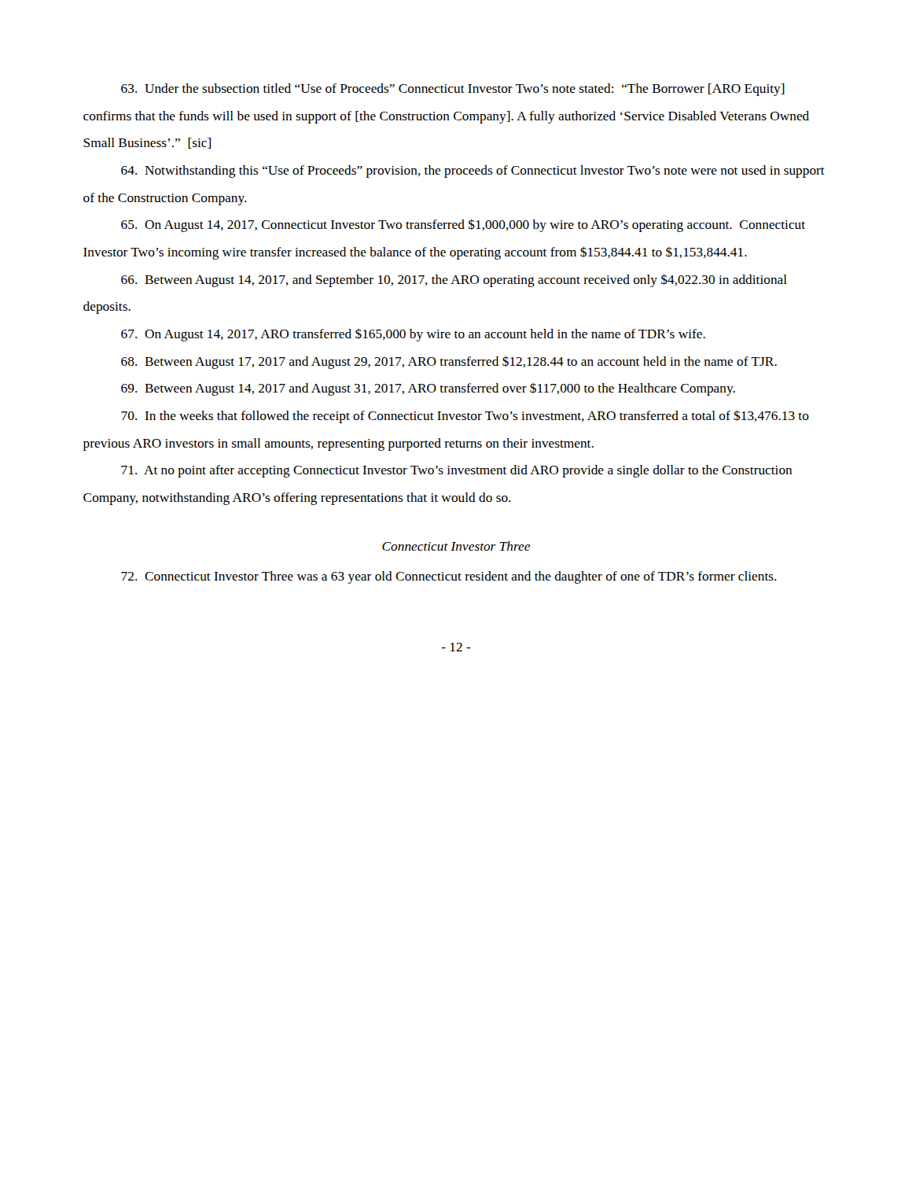63. Under the subsection titled “Use of Proceeds” Connecticut Investor Two’s note stated: “The Borrower [ARO Equity] confirms that the funds will be used in support of [the Construction Company]. A fully authorized ‘Service Disabled Veterans Owned Small Business’.” [sic]
64. Notwithstanding this “Use of Proceeds” provision, the proceeds of Connecticut lnvestor Two’s note were not used in support of the Construction Company.
65. On August 14, 2017, Connecticut Investor Two transferred $1,000,000 by wire to ARO’s operating account. Connecticut Investor Two’s incoming wire transfer increased the balance of the operating account from $153,844.41 to $1,153,844.41.
66. Between August 14, 2017, and September 10, 2017, the ARO operating account received only $4,022.30 in additional deposits.
67. On August 14, 2017, ARO transferred $165,000 by wire to an account held in the name of TDR’s wife.
68. Between August 17, 2017 and August 29, 2017, ARO transferred $12,128.44 to an account held in the name of TJR.
69. Between August 14, 2017 and August 31, 2017, ARO transferred over $117,000 to the Healthcare Company.
70. In the weeks that followed the receipt of Connecticut Investor Two’s investment, ARO transferred a total of $13,476.13 to previous ARO investors in small amounts, representing purported returns on their investment.
71. At no point after accepting Connecticut Investor Two’s investment did ARO provide a single dollar to the Construction Company, notwithstanding ARO’s offering representations that it would do so.
Connecticut Investor Three
72. Connecticut Investor Three was a 63 year old Connecticut resident and the daughter of one of TDR’s former clients.
- 12 -